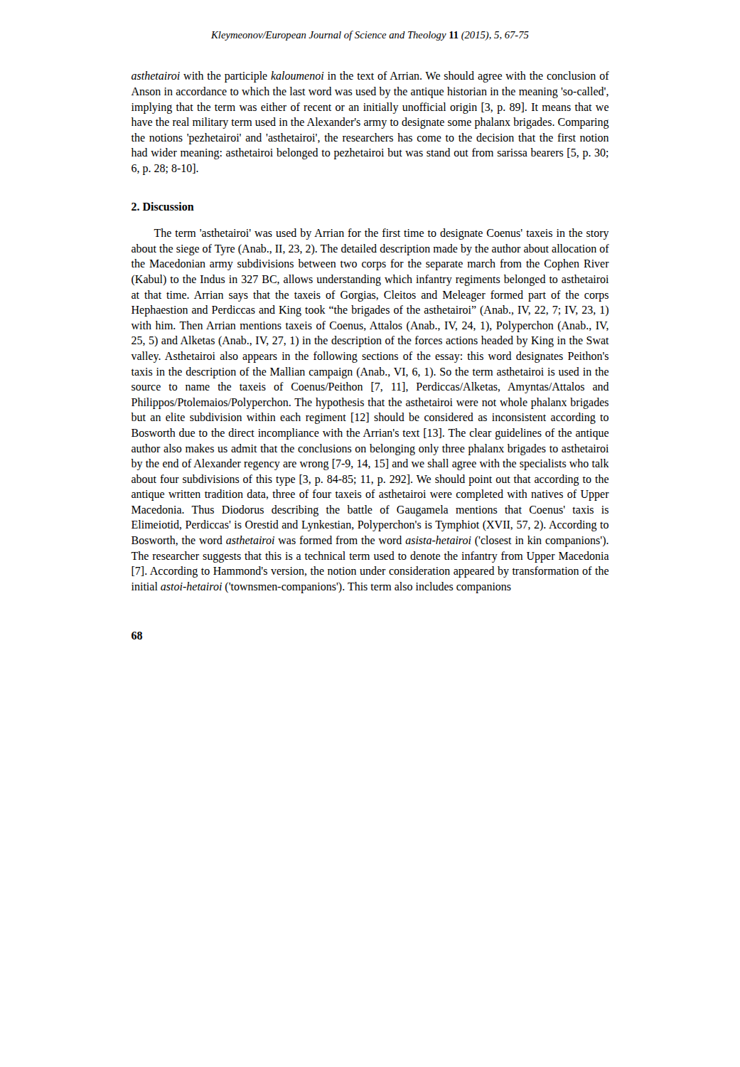Kleymeonov/European Journal of Science and Theology 11 (2015), 5, 67-75
asthetairoi with the participle kaloumenoi in the text of Arrian. We should agree with the conclusion of Anson in accordance to which the last word was used by the antique historian in the meaning 'so-called', implying that the term was either of recent or an initially unofficial origin [3, p. 89]. It means that we have the real military term used in the Alexander's army to designate some phalanx brigades. Comparing the notions 'pezhetairoi' and 'asthetairoi', the researchers has come to the decision that the first notion had wider meaning: asthetairoi belonged to pezhetairoi but was stand out from sarissa bearers [5, p. 30; 6, p. 28; 8-10].
2. Discussion
The term 'asthetairoi' was used by Arrian for the first time to designate Coenus' taxeis in the story about the siege of Tyre (Anab., II, 23, 2). The detailed description made by the author about allocation of the Macedonian army subdivisions between two corps for the separate march from the Cophen River (Kabul) to the Indus in 327 BC, allows understanding which infantry regiments belonged to asthetairoi at that time. Arrian says that the taxeis of Gorgias, Cleitos and Meleager formed part of the corps Hephaestion and Perdiccas and King took “the brigades of the asthetairoi” (Anab., IV, 22, 7; IV, 23, 1) with him. Then Arrian mentions taxeis of Coenus, Attalos (Anab., IV, 24, 1), Polyperchon (Anab., IV, 25, 5) and Alketas (Anab., IV, 27, 1) in the description of the forces actions headed by King in the Swat valley. Asthetairoi also appears in the following sections of the essay: this word designates Peithon's taxis in the description of the Mallian campaign (Anab., VI, 6, 1). So the term asthetairoi is used in the source to name the taxeis of Coenus/Peithon [7, 11], Perdiccas/Alketas, Amyntas/Attalos and Philippos/Ptolemaios/Polyperchon. The hypothesis that the asthetairoi were not whole phalanx brigades but an elite subdivision within each regiment [12] should be considered as inconsistent according to Bosworth due to the direct incompliance with the Arrian's text [13]. The clear guidelines of the antique author also makes us admit that the conclusions on belonging only three phalanx brigades to asthetairoi by the end of Alexander regency are wrong [7-9, 14, 15] and we shall agree with the specialists who talk about four subdivisions of this type [3, p. 84-85; 11, p. 292]. We should point out that according to the antique written tradition data, three of four taxeis of asthetairoi were completed with natives of Upper Macedonia. Thus Diodorus describing the battle of Gaugamela mentions that Coenus' taxis is Elimeiotid, Perdiccas' is Orestid and Lynkestian, Polyperchon's is Tymphiot (XVII, 57, 2). According to Bosworth, the word asthetairoi was formed from the word asista-hetairoi ('closest in kin companions'). The researcher suggests that this is a technical term used to denote the infantry from Upper Macedonia [7]. According to Hammond's version, the notion under consideration appeared by transformation of the initial astoi-hetairoi ('townsmen-companions'). This term also includes companions
68